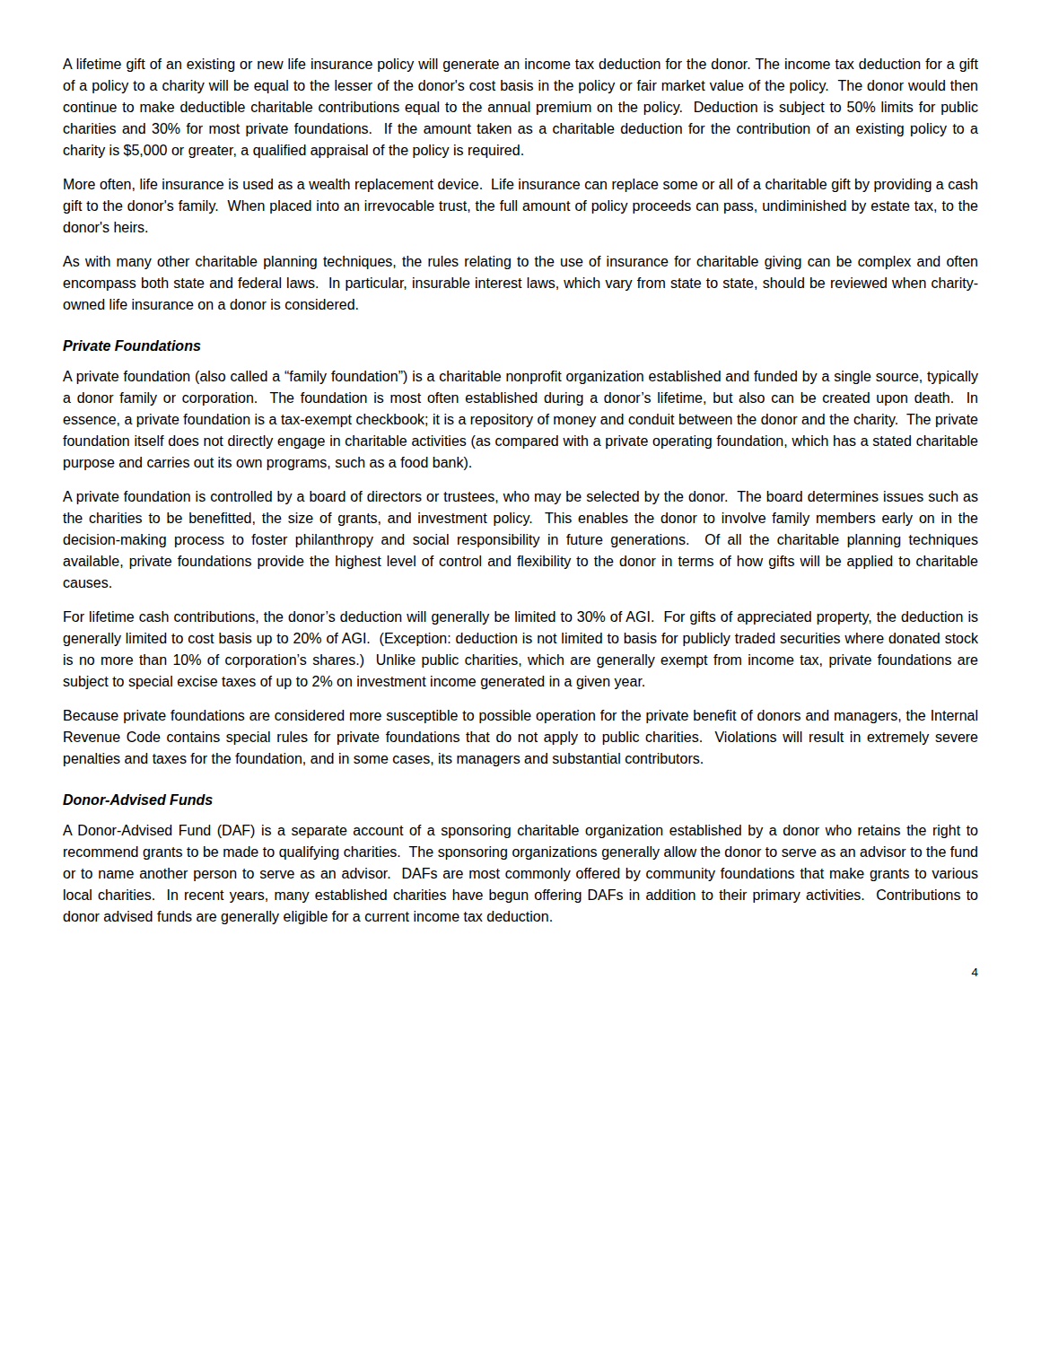A lifetime gift of an existing or new life insurance policy will generate an income tax deduction for the donor. The income tax deduction for a gift of a policy to a charity will be equal to the lesser of the donor's cost basis in the policy or fair market value of the policy. The donor would then continue to make deductible charitable contributions equal to the annual premium on the policy. Deduction is subject to 50% limits for public charities and 30% for most private foundations. If the amount taken as a charitable deduction for the contribution of an existing policy to a charity is $5,000 or greater, a qualified appraisal of the policy is required.
More often, life insurance is used as a wealth replacement device. Life insurance can replace some or all of a charitable gift by providing a cash gift to the donor's family. When placed into an irrevocable trust, the full amount of policy proceeds can pass, undiminished by estate tax, to the donor's heirs.
As with many other charitable planning techniques, the rules relating to the use of insurance for charitable giving can be complex and often encompass both state and federal laws. In particular, insurable interest laws, which vary from state to state, should be reviewed when charity-owned life insurance on a donor is considered.
Private Foundations
A private foundation (also called a “family foundation”) is a charitable nonprofit organization established and funded by a single source, typically a donor family or corporation. The foundation is most often established during a donor’s lifetime, but also can be created upon death. In essence, a private foundation is a tax-exempt checkbook; it is a repository of money and conduit between the donor and the charity. The private foundation itself does not directly engage in charitable activities (as compared with a private operating foundation, which has a stated charitable purpose and carries out its own programs, such as a food bank).
A private foundation is controlled by a board of directors or trustees, who may be selected by the donor. The board determines issues such as the charities to be benefitted, the size of grants, and investment policy. This enables the donor to involve family members early on in the decision-making process to foster philanthropy and social responsibility in future generations. Of all the charitable planning techniques available, private foundations provide the highest level of control and flexibility to the donor in terms of how gifts will be applied to charitable causes.
For lifetime cash contributions, the donor’s deduction will generally be limited to 30% of AGI. For gifts of appreciated property, the deduction is generally limited to cost basis up to 20% of AGI. (Exception: deduction is not limited to basis for publicly traded securities where donated stock is no more than 10% of corporation’s shares.) Unlike public charities, which are generally exempt from income tax, private foundations are subject to special excise taxes of up to 2% on investment income generated in a given year.
Because private foundations are considered more susceptible to possible operation for the private benefit of donors and managers, the Internal Revenue Code contains special rules for private foundations that do not apply to public charities. Violations will result in extremely severe penalties and taxes for the foundation, and in some cases, its managers and substantial contributors.
Donor-Advised Funds
A Donor-Advised Fund (DAF) is a separate account of a sponsoring charitable organization established by a donor who retains the right to recommend grants to be made to qualifying charities. The sponsoring organizations generally allow the donor to serve as an advisor to the fund or to name another person to serve as an advisor. DAFs are most commonly offered by community foundations that make grants to various local charities. In recent years, many established charities have begun offering DAFs in addition to their primary activities. Contributions to donor advised funds are generally eligible for a current income tax deduction.
4